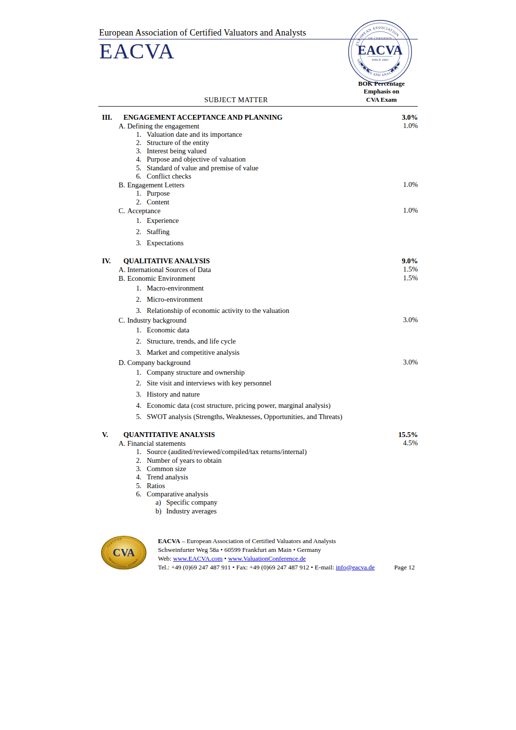European Association of Certified Valuators and Analysts
EACVA
EUROPEAN ASSOCIATION VALUATORS AND ANALYSTS OF CERTIFIED EACVA SINCE 2005
SUBJECT MATTER
BOK Percentage
Emphasis on
CVA Exam
III. ENGAGEMENT ACCEPTANCE AND PLANNING
3.0%
A. Defining the engagement
1.0%
1. Valuation date and its importance
2. Structure of the entity
3. Interest being valued
4. Purpose and objective of valuation
5. Standard of value and premise of value
6. Conflict checks
B. Engagement Letters
1.0%
1. Purpose
2. Content
C. Acceptance
1.0%
1. Experience
2. Staffing
3. Expectations
IV. QUALITATIVE ANALYSIS
9.0%
A. International Sources of Data
1.5%
B. Economic Environment
1.5%
1. Macro-environment
2. Micro-environment
3. Relationship of economic activity to the valuation
C. Industry background
3.0%
1. Economic data
2. Structure, trends, and life cycle
3. Market and competitive analysis
D. Company background
3.0%
1. Company structure and ownership
2. Site visit and interviews with key personnel
3. History and nature
4. Economic data (cost structure, pricing power, marginal analysis)
5. SWOT analysis (Strengths, Weaknesses, Opportunities, and Threats)
V. QUANTITATIVE ANALYSIS
15.5%
A. Financial statements
4.5%
1. Source (audited/reviewed/compiled/tax returns/internal)
2. Number of years to obtain
3. Common size
4. Trend analysis
5. Ratios
6. Comparative analysis
a) Specific company
b) Industry averages
CERTIFIED PROFESSIONAL MEMBER CVA
EACVA – European Association of Certified Valuators and Analysts
Schweinfurter Weg 58a • 60599 Frankfurt am Main • Germany
Web: www.EACVA.com • www.ValuationConference.de
Tel.: +49 (0)69 247 487 911 • Fax: +49 (0)69 247 487 912 • E-mail: info@eacva.de Page 12